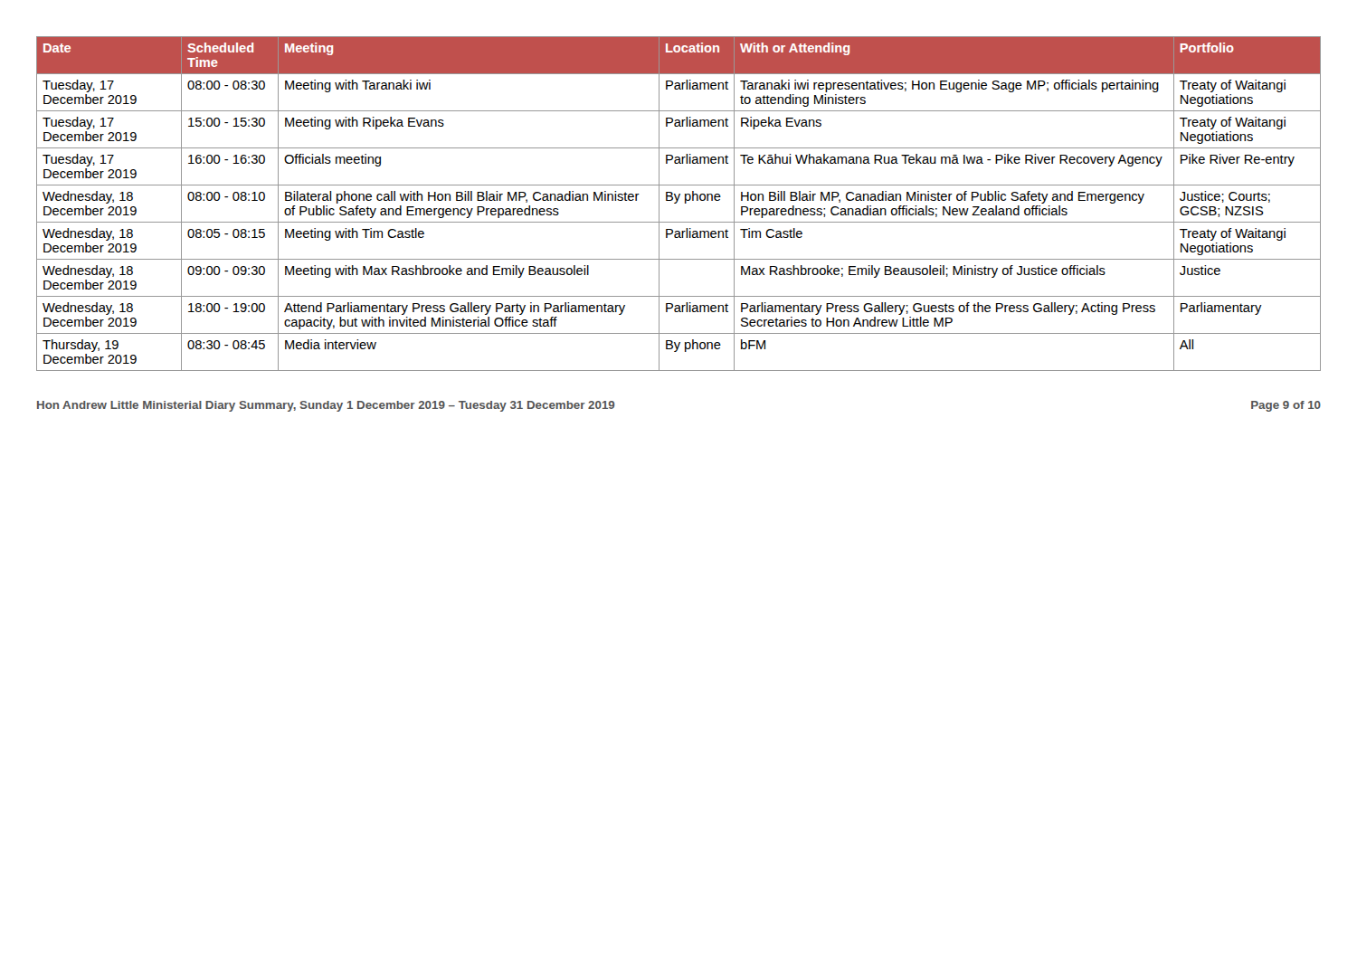| Date | Scheduled Time | Meeting | Location | With or Attending | Portfolio |
| --- | --- | --- | --- | --- | --- |
| Tuesday, 17 December 2019 | 08:00 - 08:30 | Meeting with Taranaki iwi | Parliament | Taranaki iwi representatives; Hon Eugenie Sage MP; officials pertaining to attending Ministers | Treaty of Waitangi Negotiations |
| Tuesday, 17 December 2019 | 15:00 - 15:30 | Meeting with Ripeka Evans | Parliament | Ripeka Evans | Treaty of Waitangi Negotiations |
| Tuesday, 17 December 2019 | 16:00 - 16:30 | Officials meeting | Parliament | Te Kāhui Whakamana Rua Tekau mā Iwa - Pike River Recovery Agency | Pike River Re-entry |
| Wednesday, 18 December 2019 | 08:00 - 08:10 | Bilateral phone call with Hon Bill Blair MP, Canadian Minister of Public Safety and Emergency Preparedness | By phone | Hon Bill Blair MP, Canadian Minister of Public Safety and Emergency Preparedness; Canadian officials; New Zealand officials | Justice; Courts; GCSB; NZSIS |
| Wednesday, 18 December 2019 | 08:05 - 08:15 | Meeting with Tim Castle | Parliament | Tim Castle | Treaty of Waitangi Negotiations |
| Wednesday, 18 December 2019 | 09:00 - 09:30 | Meeting with Max Rashbrooke and Emily Beausoleil | | Max Rashbrooke; Emily Beausoleil; Ministry of Justice officials | Justice |
| Wednesday, 18 December 2019 | 18:00 - 19:00 | Attend Parliamentary Press Gallery Party in Parliamentary capacity, but with invited Ministerial Office staff | Parliament | Parliamentary Press Gallery; Guests of the Press Gallery; Acting Press Secretaries to Hon Andrew Little MP | Parliamentary |
| Thursday, 19 December 2019 | 08:30 - 08:45 | Media interview | By phone | bFM | All |
Hon Andrew Little Ministerial Diary Summary, Sunday 1 December 2019 – Tuesday 31 December 2019 Page 9 of 10